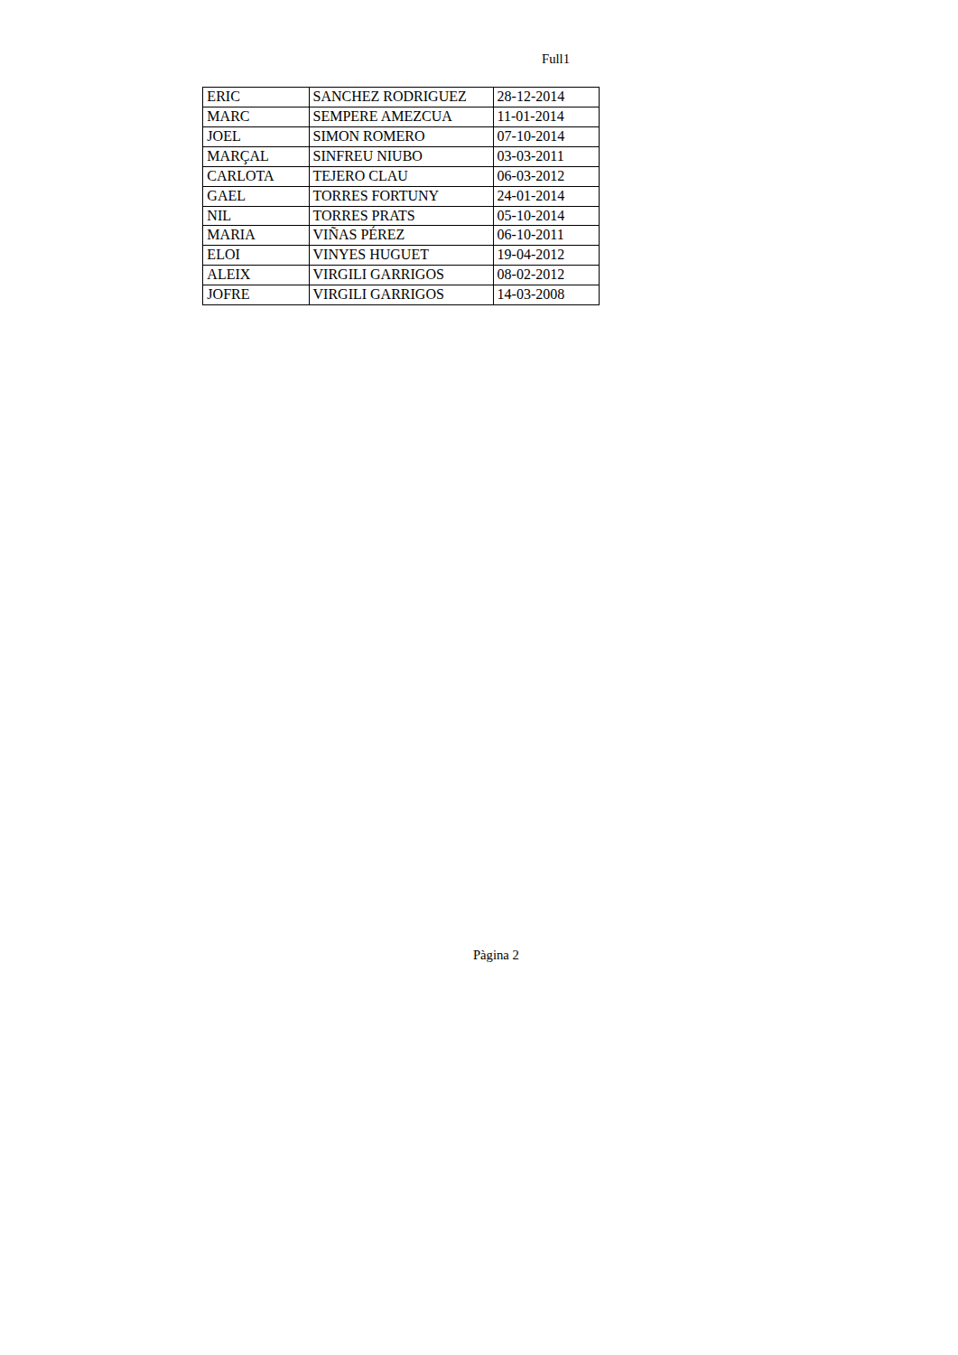Full1
| ERIC | SANCHEZ RODRIGUEZ | 28-12-2014 |
| MARC | SEMPERE AMEZCUA | 11-01-2014 |
| JOEL | SIMON ROMERO | 07-10-2014 |
| MARÇAL | SINFREU NIUBO | 03-03-2011 |
| CARLOTA | TEJERO CLAU | 06-03-2012 |
| GAEL | TORRES FORTUNY | 24-01-2014 |
| NIL | TORRES PRATS | 05-10-2014 |
| MARIA | VIÑAS PÉREZ | 06-10-2011 |
| ELOI | VINYES HUGUET | 19-04-2012 |
| ALEIX | VIRGILI GARRIGOS | 08-02-2012 |
| JOFRE | VIRGILI GARRIGOS | 14-03-2008 |
Pàgina 2